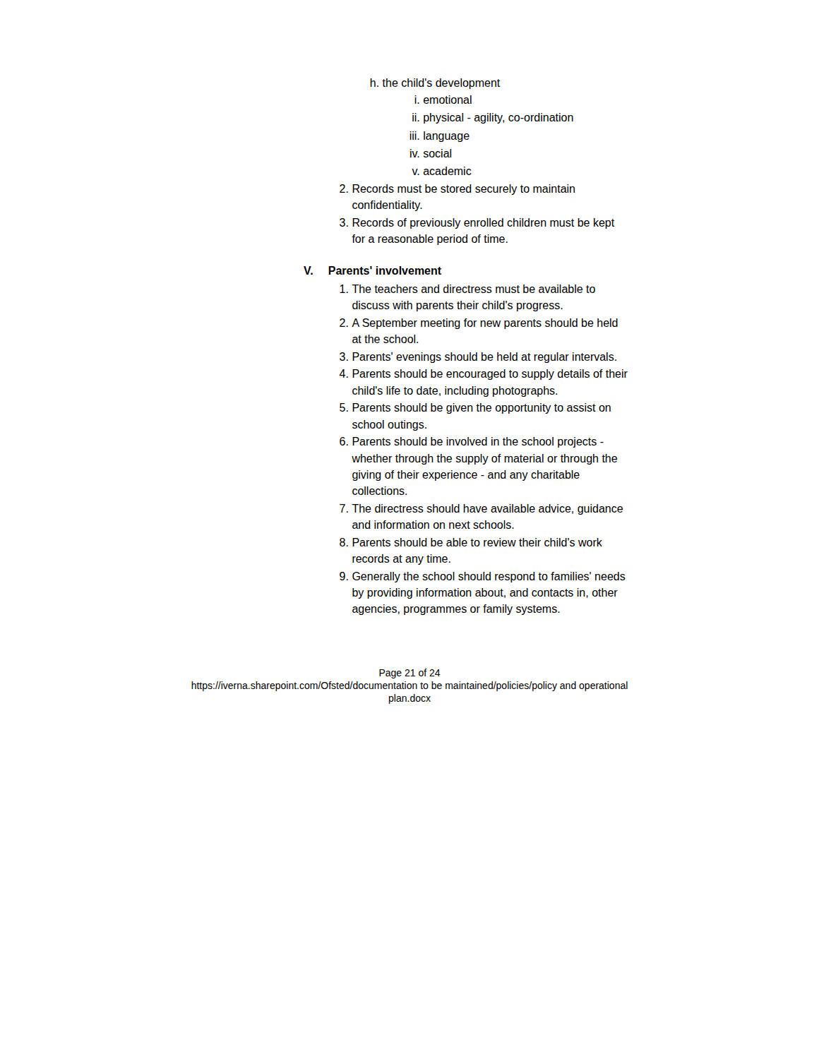the child's development
emotional
physical - agility, co-ordination
language
social
academic
Records must be stored securely to maintain confidentiality.
Records of previously enrolled children must be kept for a reasonable period of time.
V. Parents' involvement
The teachers and directress must be available to discuss with parents their child's progress.
A September meeting for new parents should be held at the school.
Parents' evenings should be held at regular intervals.
Parents should be encouraged to supply details of their child's life to date, including photographs.
Parents should be given the opportunity to assist on school outings.
Parents should be involved in the school projects - whether through the supply of material or through the giving of their experience - and any charitable collections.
The directress should have available advice, guidance and information on next schools.
Parents should be able to review their child's work records at any time.
Generally the school should respond to families' needs by providing information about, and contacts in, other agencies, programmes or family systems.
Page 21 of 24
https://iverna.sharepoint.com/Ofsted/documentation to be maintained/policies/policy and operational plan.docx